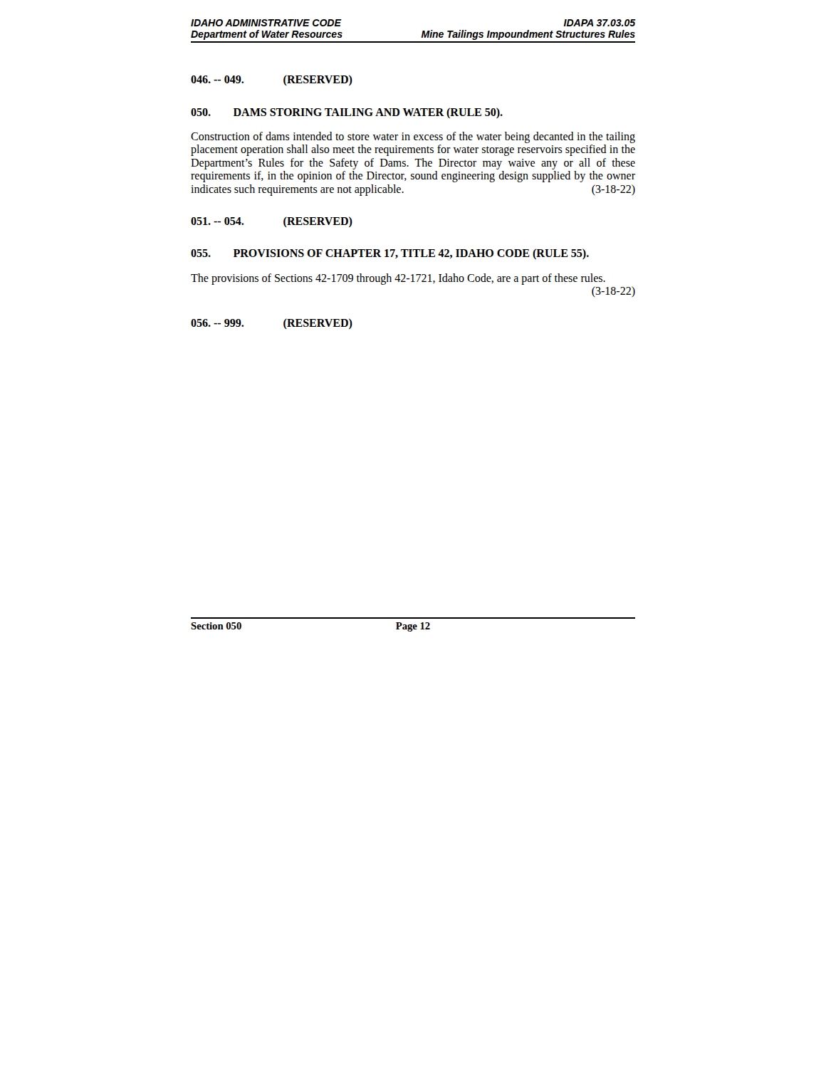| IDAHO ADMINISTRATIVE CODE | IDAPA 37.03.05 |
| Department of Water Resources | Mine Tailings Impoundment Structures Rules |
046. -- 049.(RESERVED)
050. DAMS STORING TAILING AND WATER (RULE 50).
Construction of dams intended to store water in excess of the water being decanted in the tailing placement operation shall also meet the requirements for water storage reservoirs specified in the Department’s Rules for the Safety of Dams. The Director may waive any or all of these requirements if, in the opinion of the Director, sound engineering design supplied by the owner indicates such requirements are not applicable.(3-18-22)
051. -- 054.(RESERVED)
055. PROVISIONS OF CHAPTER 17, TITLE 42, IDAHO CODE (RULE 55).
The provisions of Sections 42-1709 through 42-1721, Idaho Code, are a part of these rules.(3-18-22)
056. -- 999.(RESERVED)
| Section 050 | Page 12 | |